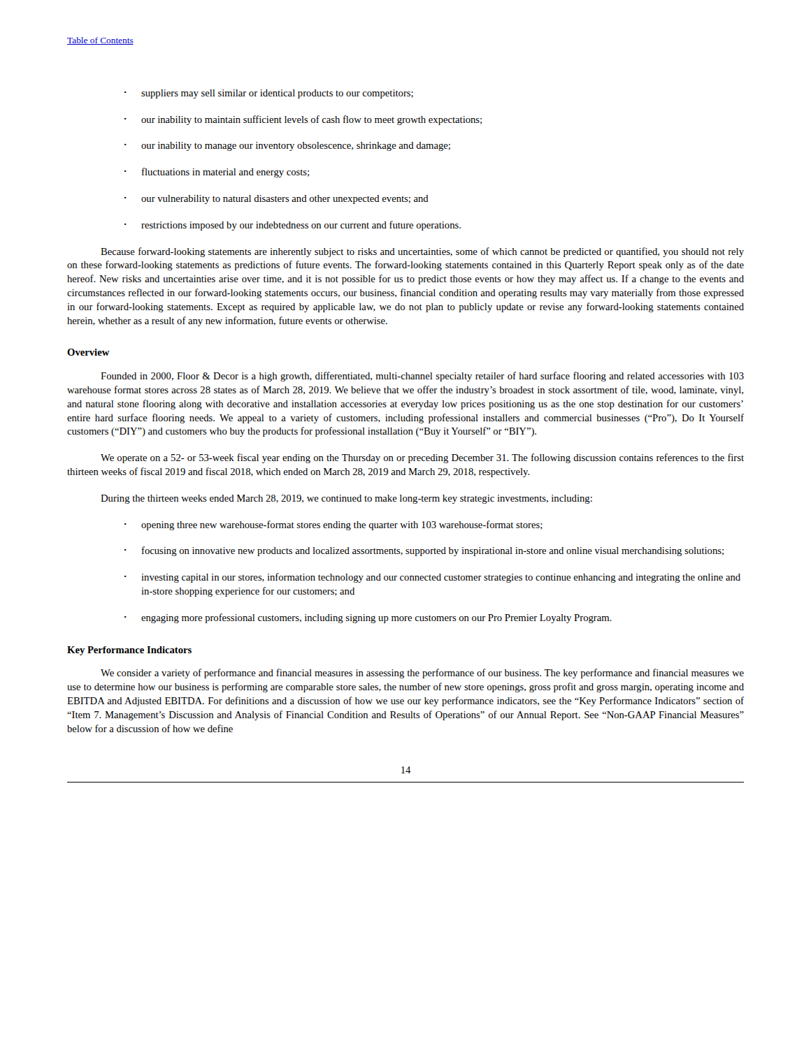Table of Contents
suppliers may sell similar or identical products to our competitors;
our inability to maintain sufficient levels of cash flow to meet growth expectations;
our inability to manage our inventory obsolescence, shrinkage and damage;
fluctuations in material and energy costs;
our vulnerability to natural disasters and other unexpected events; and
restrictions imposed by our indebtedness on our current and future operations.
Because forward-looking statements are inherently subject to risks and uncertainties, some of which cannot be predicted or quantified, you should not rely on these forward-looking statements as predictions of future events. The forward-looking statements contained in this Quarterly Report speak only as of the date hereof. New risks and uncertainties arise over time, and it is not possible for us to predict those events or how they may affect us. If a change to the events and circumstances reflected in our forward-looking statements occurs, our business, financial condition and operating results may vary materially from those expressed in our forward-looking statements. Except as required by applicable law, we do not plan to publicly update or revise any forward-looking statements contained herein, whether as a result of any new information, future events or otherwise.
Overview
Founded in 2000, Floor & Decor is a high growth, differentiated, multi-channel specialty retailer of hard surface flooring and related accessories with 103 warehouse format stores across 28 states as of March 28, 2019. We believe that we offer the industry’s broadest in stock assortment of tile, wood, laminate, vinyl, and natural stone flooring along with decorative and installation accessories at everyday low prices positioning us as the one stop destination for our customers’ entire hard surface flooring needs. We appeal to a variety of customers, including professional installers and commercial businesses (“Pro”), Do It Yourself customers (“DIY”) and customers who buy the products for professional installation (“Buy it Yourself” or “BIY”).
We operate on a 52- or 53-week fiscal year ending on the Thursday on or preceding December 31. The following discussion contains references to the first thirteen weeks of fiscal 2019 and fiscal 2018, which ended on March 28, 2019 and March 29, 2018, respectively.
During the thirteen weeks ended March 28, 2019, we continued to make long-term key strategic investments, including:
opening three new warehouse-format stores ending the quarter with 103 warehouse-format stores;
focusing on innovative new products and localized assortments, supported by inspirational in-store and online visual merchandising solutions;
investing capital in our stores, information technology and our connected customer strategies to continue enhancing and integrating the online and in-store shopping experience for our customers; and
engaging more professional customers, including signing up more customers on our Pro Premier Loyalty Program.
Key Performance Indicators
We consider a variety of performance and financial measures in assessing the performance of our business. The key performance and financial measures we use to determine how our business is performing are comparable store sales, the number of new store openings, gross profit and gross margin, operating income and EBITDA and Adjusted EBITDA. For definitions and a discussion of how we use our key performance indicators, see the “Key Performance Indicators” section of “Item 7. Management’s Discussion and Analysis of Financial Condition and Results of Operations” of our Annual Report. See “Non-GAAP Financial Measures” below for a discussion of how we define
14